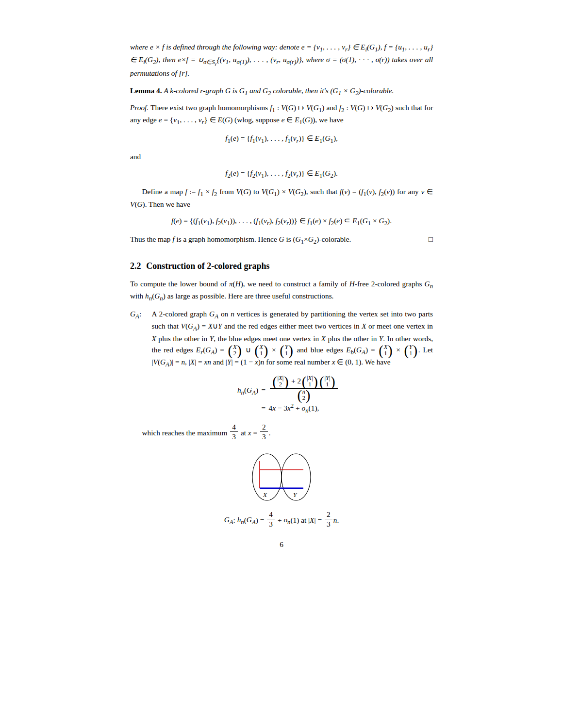where e × f is defined through the following way: denote e = {v1, . . . , vr} ∈ Ei(G1), f = {u1, . . . , ur} ∈ Ei(G2), then e×f = ∪σ∈Sr{(v1, uσ(1)), . . . , (vr, uσ(r))}, where σ = (σ(1), · · · , σ(r)) takes over all permutations of [r].
Lemma 4. A k-colored r-graph G is G1 and G2 colorable, then it's (G1 × G2)-colorable.
Proof. There exist two graph homomorphisms f1 : V(G) ↦ V(G1) and f2 : V(G) ↦ V(G2) such that for any edge e = {v1, . . . , vr} ∈ E(G) (wlog, suppose e ∈ E1(G)), we have
f1(e) = {f1(v1), . . . , f1(vr)} ∈ E1(G1),
and
f2(e) = {f2(v1), . . . , f2(vr)} ∈ E1(G2).
Define a map f := f1 × f2 from V(G) to V(G1) × V(G2), such that f(v) = (f1(v), f2(v)) for any v ∈ V(G). Then we have
f(e) = {(f1(v1), f2(v1)), . . . , (f1(vr), f2(vr))} ∈ f1(e) × f2(e) ⊆ E1(G1 × G2).
Thus the map f is a graph homomorphism. Hence G is (G1×G2)-colorable. □
2.2 Construction of 2-colored graphs
To compute the lower bound of π(H), we need to construct a family of H-free 2-colored graphs Gn with hn(Gn) as large as possible. Here are three useful constructions.
GA:
A 2-colored graph GA on n vertices is generated by partitioning the vertex set into two parts such that V(GA) = X∪Y and the red edges either meet two vertices in X or meet one vertex in X plus the other in Y, the blue edges meet one vertex in X plus the other in Y. In other words, the red edges Er(GA) = (X
2) ∪ (X
1) × (Y
1) and blue edges Eb(GA) = (X
1) × (Y
1). Let |V(GA)| = n, |X| = xn and |Y| = (1 − x)n for some real number x ∈ (0, 1). We have
hn(GA)=(|X|
2) + 2(|X|
1)(|Y|
1)(n
2) =4x − 3x2 + on(1),
which reaches the maximum 43 at x = 23.
X Y
GA: hn(GA) = 43 + on(1) at |X| = 23 n.
6